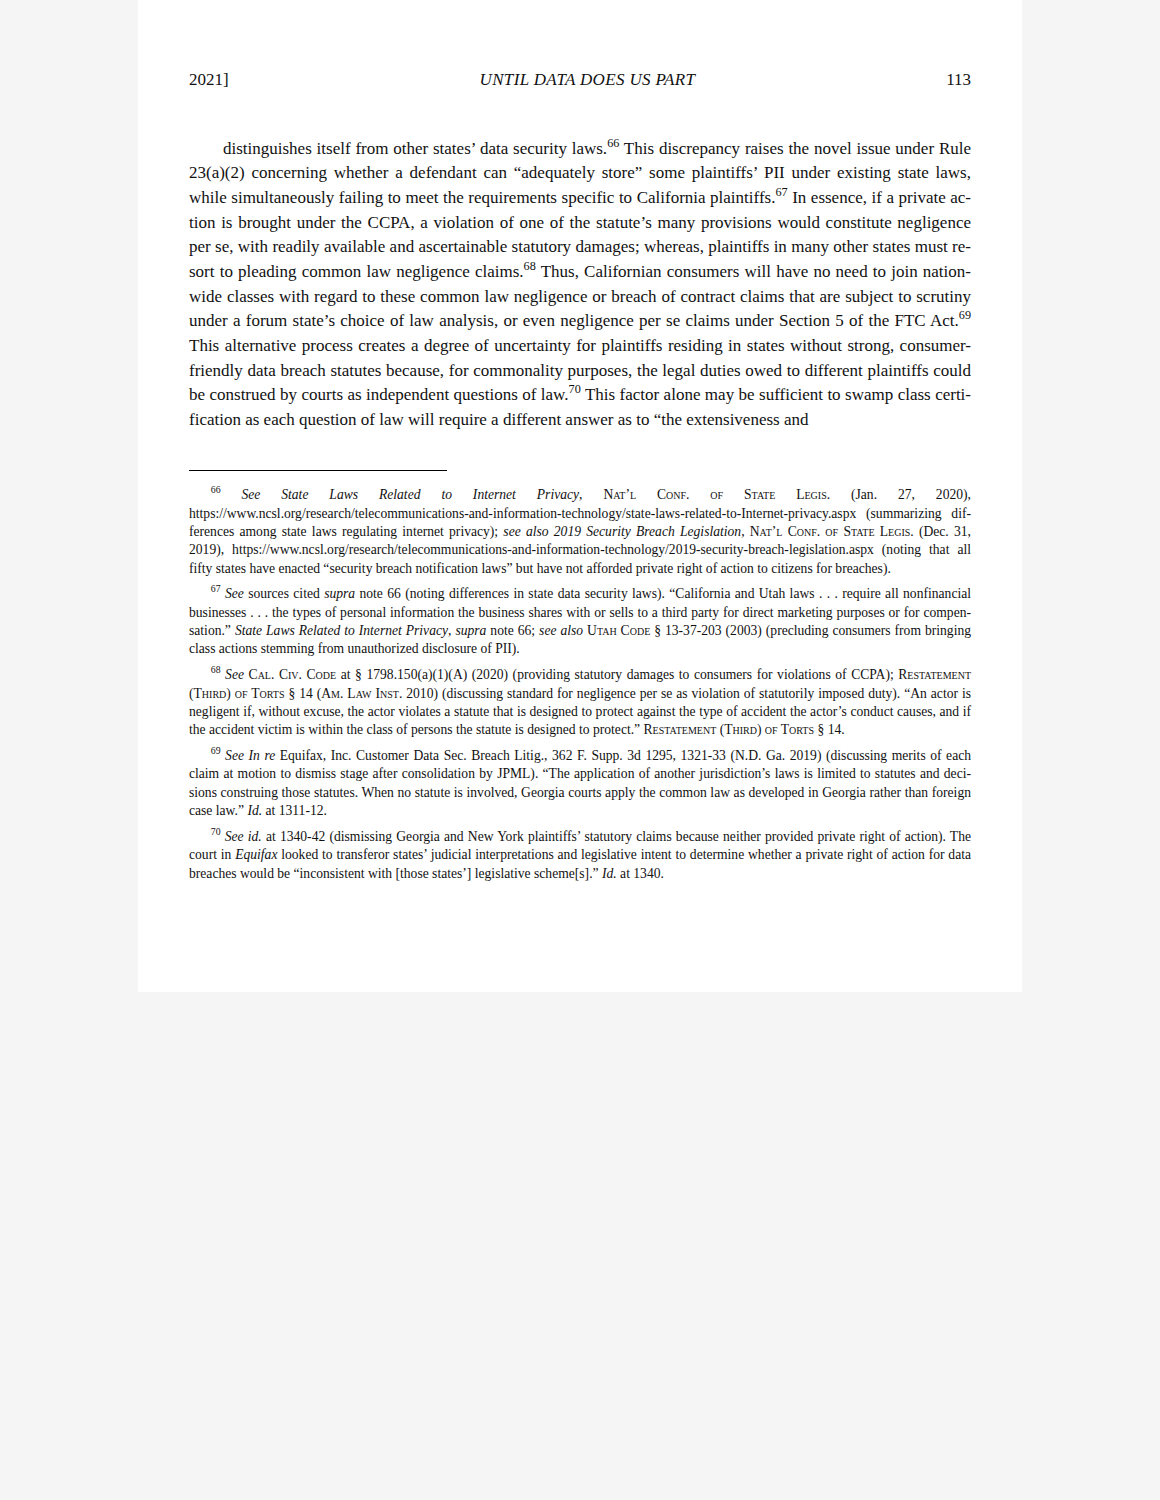2021] Until Data Does Us Part 113
distinguishes itself from other states’ data security laws.66 This discrepancy raises the novel issue under Rule 23(a)(2) concerning whether a defendant can “adequately store” some plaintiffs’ PII under existing state laws, while simultaneously failing to meet the requirements specific to California plaintiffs.67 In essence, if a private action is brought under the CCPA, a violation of one of the statute’s many provisions would constitute negligence per se, with readily available and ascertainable statutory damages; whereas, plaintiffs in many other states must resort to pleading common law negligence claims.68 Thus, Californian consumers will have no need to join nationwide classes with regard to these common law negligence or breach of contract claims that are subject to scrutiny under a forum state’s choice of law analysis, or even negligence per se claims under Section 5 of the FTC Act.69 This alternative process creates a degree of uncertainty for plaintiffs residing in states without strong, consumer-friendly data breach statutes because, for commonality purposes, the legal duties owed to different plaintiffs could be construed by courts as independent questions of law.70 This factor alone may be sufficient to swamp class certification as each question of law will require a different answer as to “the extensiveness and
66 See State Laws Related to Internet Privacy, Nat’l Conf. of State Legis. (Jan. 27, 2020), https://www.ncsl.org/research/telecommunications-and-information-technology/state-laws-related-to-Internet-privacy.aspx (summarizing differences among state laws regulating internet privacy); see also 2019 Security Breach Legislation, Nat’l Conf. of State Legis. (Dec. 31, 2019), https://www.ncsl.org/research/telecommunications-and-information-technology/2019-security-breach-legislation.aspx (noting that all fifty states have enacted “security breach notification laws” but have not afforded private right of action to citizens for breaches).
67 See sources cited supra note 66 (noting differences in state data security laws). “California and Utah laws . . . require all nonfinancial businesses . . . the types of personal information the business shares with or sells to a third party for direct marketing purposes or for compensation.” State Laws Related to Internet Privacy, supra note 66; see also Utah Code § 13-37-203 (2003) (precluding consumers from bringing class actions stemming from unauthorized disclosure of PII).
68 See Cal. Civ. Code at § 1798.150(a)(1)(A) (2020) (providing statutory damages to consumers for violations of CCPA); Restatement (Third) of Torts § 14 (Am. Law Inst. 2010) (discussing standard for negligence per se as violation of statutorily imposed duty). “An actor is negligent if, without excuse, the actor violates a statute that is designed to protect against the type of accident the actor’s conduct causes, and if the accident victim is within the class of persons the statute is designed to protect.” Restatement (Third) of Torts § 14.
69 See In re Equifax, Inc. Customer Data Sec. Breach Litig., 362 F. Supp. 3d 1295, 1321-33 (N.D. Ga. 2019) (discussing merits of each claim at motion to dismiss stage after consolidation by JPML). “The application of another jurisdiction’s laws is limited to statutes and decisions construing those statutes. When no statute is involved, Georgia courts apply the common law as developed in Georgia rather than foreign case law.” Id. at 1311-12.
70 See id. at 1340-42 (dismissing Georgia and New York plaintiffs’ statutory claims because neither provided private right of action). The court in Equifax looked to transferor states’ judicial interpretations and legislative intent to determine whether a private right of action for data breaches would be “inconsistent with [those states’] legislative scheme[s].” Id. at 1340.